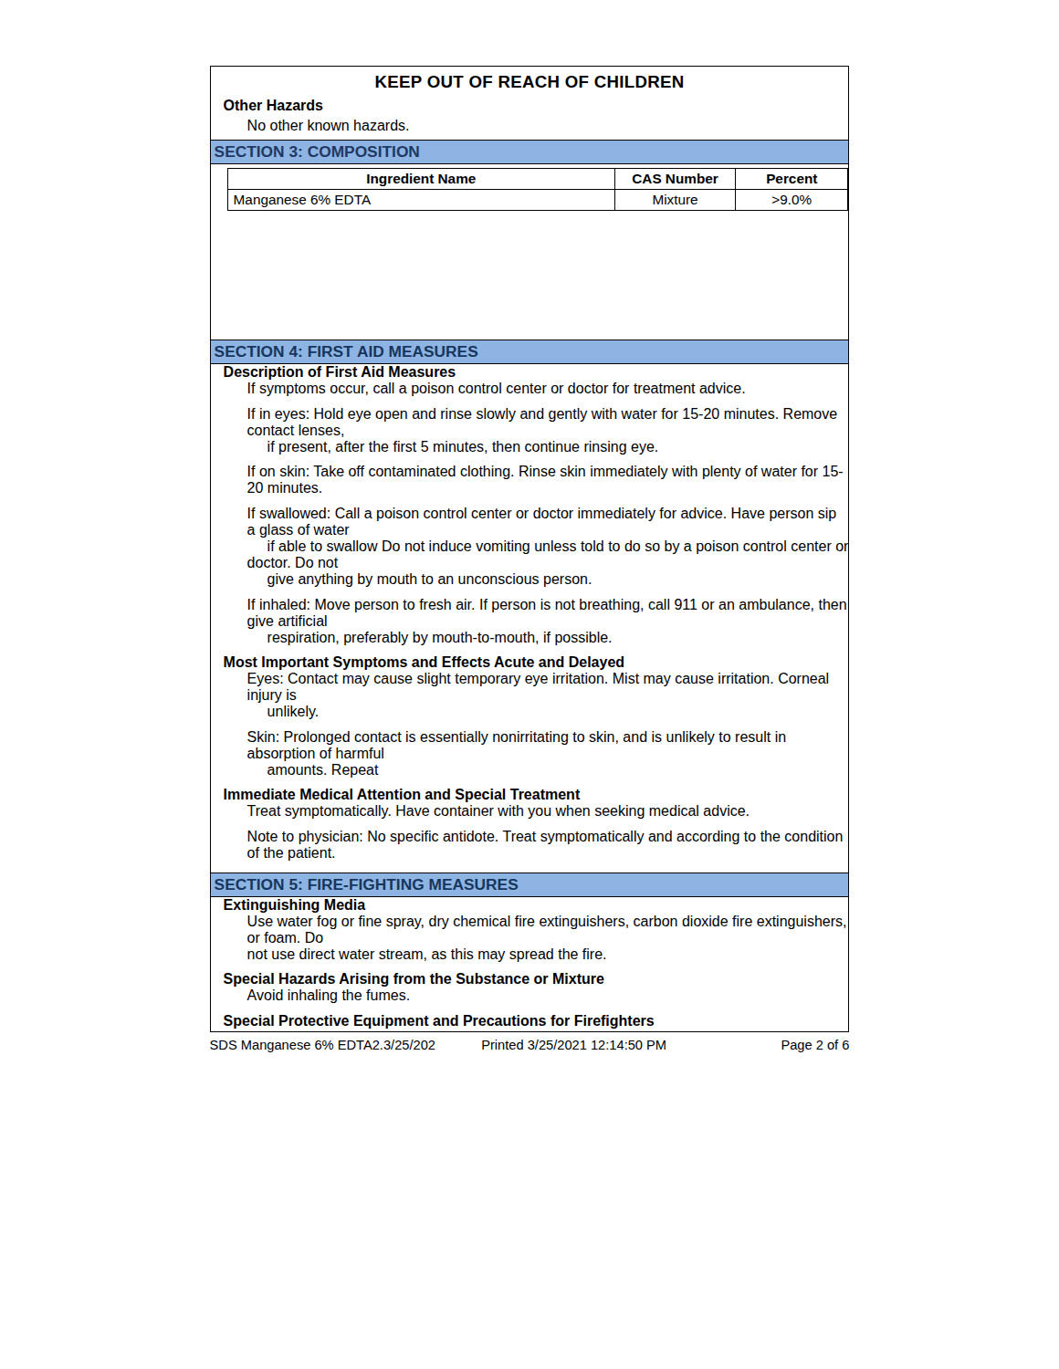KEEP OUT OF REACH OF CHILDREN
Other Hazards
No other known hazards.
SECTION 3: COMPOSITION
| Ingredient Name | CAS Number | Percent |
| --- | --- | --- |
| Manganese 6% EDTA | Mixture | >9.0% |
SECTION 4: FIRST AID MEASURES
Description of First Aid Measures
If symptoms occur, call a poison control center or doctor for treatment advice.
If in eyes: Hold eye open and rinse slowly and gently with water for 15-20 minutes. Remove contact lenses,
if present, after the first 5 minutes, then continue rinsing eye.
If on skin: Take off contaminated clothing. Rinse skin immediately with plenty of water for 15-20 minutes.
If swallowed: Call a poison control center or doctor immediately for advice. Have person sip a glass of water
if able to swallow Do not induce vomiting unless told to do so by a poison control center or doctor. Do not
give anything by mouth to an unconscious person.
If inhaled: Move person to fresh air. If person is not breathing, call 911 or an ambulance, then give artificial
respiration, preferably by mouth-to-mouth, if possible.
Most Important Symptoms and Effects Acute and Delayed
Eyes: Contact may cause slight temporary eye irritation. Mist may cause irritation. Corneal injury is
unlikely.
Skin: Prolonged contact is essentially nonirritating to skin, and is unlikely to result in absorption of harmful
amounts. Repeat
Immediate Medical Attention and Special Treatment
Treat symptomatically. Have container with you when seeking medical advice.
Note to physician: No specific antidote. Treat symptomatically and according to the condition of the patient.
SECTION 5: FIRE-FIGHTING MEASURES
Extinguishing Media
Use water fog or fine spray, dry chemical fire extinguishers, carbon dioxide fire extinguishers, or foam. Do
not use direct water stream, as this may spread the fire.
Special Hazards Arising from the Substance or Mixture
Avoid inhaling the fumes.
Special Protective Equipment and Precautions for Firefighters
SDS Manganese 6% EDTA2.3/25/202
Printed 3/25/2021 12:14:50 PM
Page 2 of 6